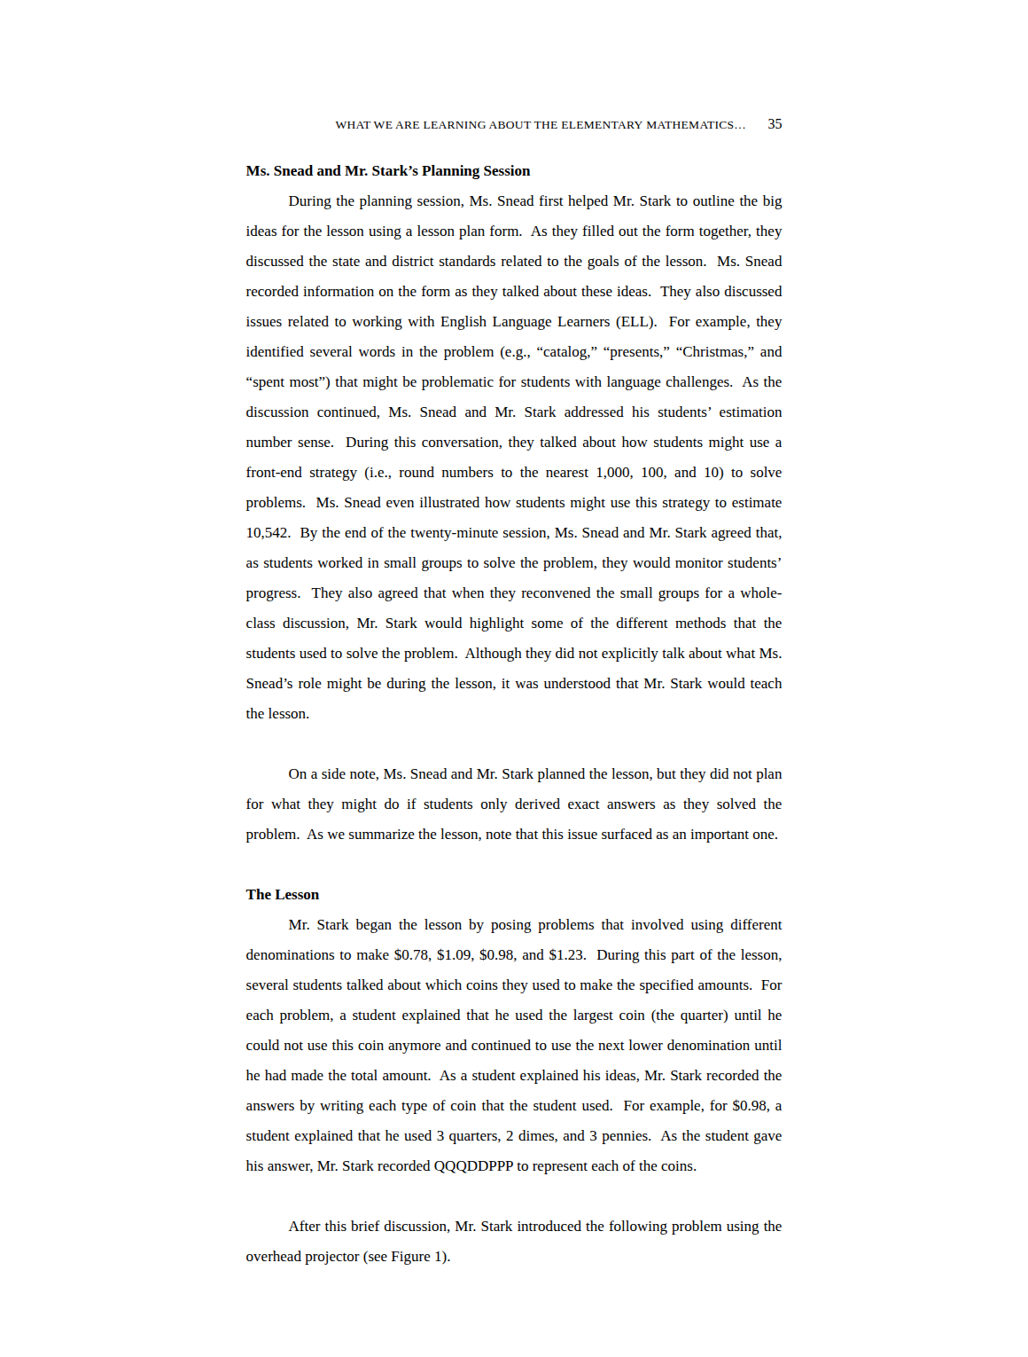What we are learning about the elementary mathematics… 35
Ms. Snead and Mr. Stark’s Planning Session
During the planning session, Ms. Snead first helped Mr. Stark to outline the big ideas for the lesson using a lesson plan form. As they filled out the form together, they discussed the state and district standards related to the goals of the lesson. Ms. Snead recorded information on the form as they talked about these ideas. They also discussed issues related to working with English Language Learners (ELL). For example, they identified several words in the problem (e.g., “catalog,” “presents,” “Christmas,” and “spent most”) that might be problematic for students with language challenges. As the discussion continued, Ms. Snead and Mr. Stark addressed his students’ estimation number sense. During this conversation, they talked about how students might use a front-end strategy (i.e., round numbers to the nearest 1,000, 100, and 10) to solve problems. Ms. Snead even illustrated how students might use this strategy to estimate 10,542. By the end of the twenty-minute session, Ms. Snead and Mr. Stark agreed that, as students worked in small groups to solve the problem, they would monitor students’ progress. They also agreed that when they reconvened the small groups for a whole-class discussion, Mr. Stark would highlight some of the different methods that the students used to solve the problem. Although they did not explicitly talk about what Ms. Snead’s role might be during the lesson, it was understood that Mr. Stark would teach the lesson.
On a side note, Ms. Snead and Mr. Stark planned the lesson, but they did not plan for what they might do if students only derived exact answers as they solved the problem. As we summarize the lesson, note that this issue surfaced as an important one.
The Lesson
Mr. Stark began the lesson by posing problems that involved using different denominations to make $0.78, $1.09, $0.98, and $1.23. During this part of the lesson, several students talked about which coins they used to make the specified amounts. For each problem, a student explained that he used the largest coin (the quarter) until he could not use this coin anymore and continued to use the next lower denomination until he had made the total amount. As a student explained his ideas, Mr. Stark recorded the answers by writing each type of coin that the student used. For example, for $0.98, a student explained that he used 3 quarters, 2 dimes, and 3 pennies. As the student gave his answer, Mr. Stark recorded QQQDDPPP to represent each of the coins.
After this brief discussion, Mr. Stark introduced the following problem using the overhead projector (see Figure 1).